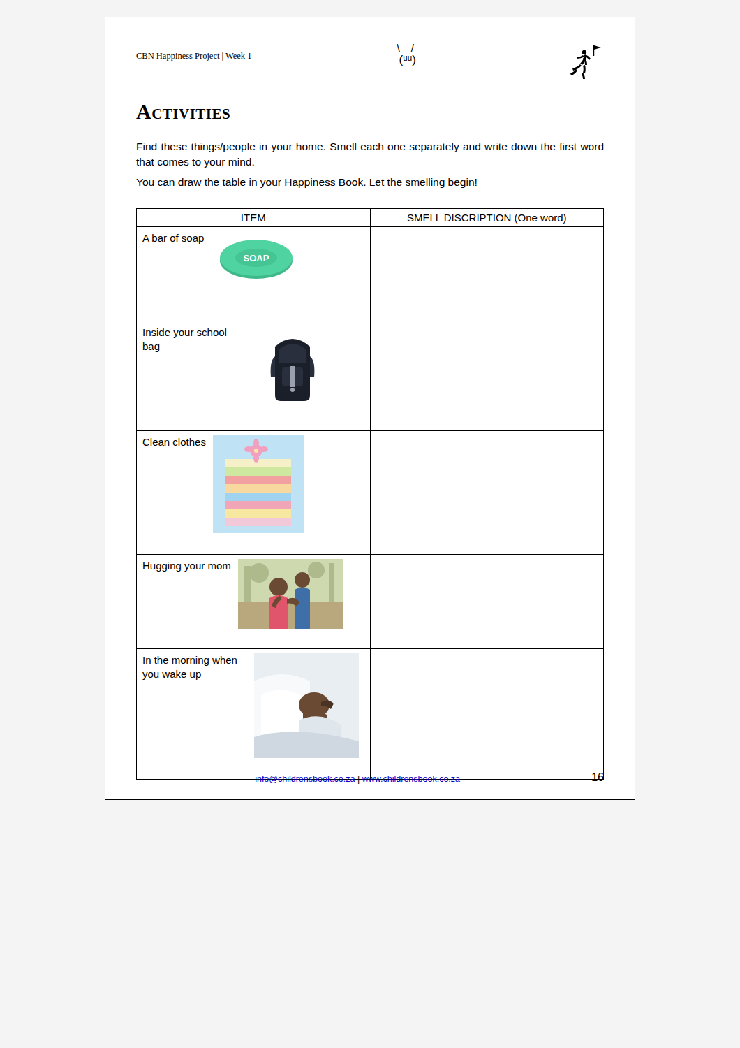CBN Happiness Project | Week 1
\ /
(ᵘᵘ)
Activities
Find these things/people in your home. Smell each one separately and write down the first word that comes to your mind.
You can draw the table in your Happiness Book. Let the smelling begin!
| ITEM | SMELL DISCRIPTION (One word) |
| --- | --- |
| A bar of soap SOAP | |
| Inside your school bag | |
| Clean clothes | |
| Hugging your mom | |
| In the morning when you wake up | |
info@childrensbook.co.za | www.childrensbook.co.za
16